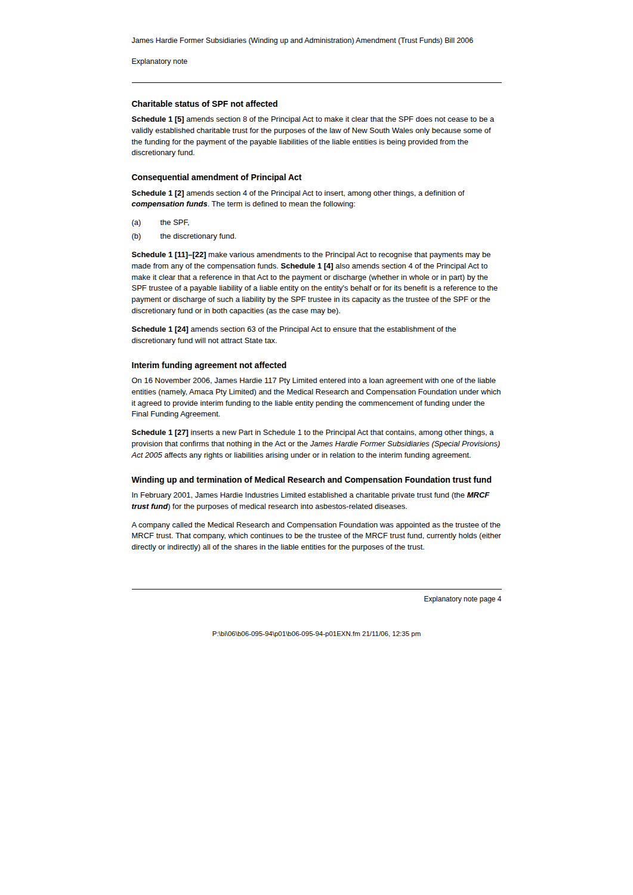James Hardie Former Subsidiaries (Winding up and Administration) Amendment (Trust Funds) Bill 2006
Explanatory note
Charitable status of SPF not affected
Schedule 1 [5] amends section 8 of the Principal Act to make it clear that the SPF does not cease to be a validly established charitable trust for the purposes of the law of New South Wales only because some of the funding for the payment of the payable liabilities of the liable entities is being provided from the discretionary fund.
Consequential amendment of Principal Act
Schedule 1 [2] amends section 4 of the Principal Act to insert, among other things, a definition of compensation funds. The term is defined to mean the following:
(a) the SPF,
(b) the discretionary fund.
Schedule 1 [11]–[22] make various amendments to the Principal Act to recognise that payments may be made from any of the compensation funds. Schedule 1 [4] also amends section 4 of the Principal Act to make it clear that a reference in that Act to the payment or discharge (whether in whole or in part) by the SPF trustee of a payable liability of a liable entity on the entity's behalf or for its benefit is a reference to the payment or discharge of such a liability by the SPF trustee in its capacity as the trustee of the SPF or the discretionary fund or in both capacities (as the case may be).
Schedule 1 [24] amends section 63 of the Principal Act to ensure that the establishment of the discretionary fund will not attract State tax.
Interim funding agreement not affected
On 16 November 2006, James Hardie 117 Pty Limited entered into a loan agreement with one of the liable entities (namely, Amaca Pty Limited) and the Medical Research and Compensation Foundation under which it agreed to provide interim funding to the liable entity pending the commencement of funding under the Final Funding Agreement.
Schedule 1 [27] inserts a new Part in Schedule 1 to the Principal Act that contains, among other things, a provision that confirms that nothing in the Act or the James Hardie Former Subsidiaries (Special Provisions) Act 2005 affects any rights or liabilities arising under or in relation to the interim funding agreement.
Winding up and termination of Medical Research and Compensation Foundation trust fund
In February 2001, James Hardie Industries Limited established a charitable private trust fund (the MRCF trust fund) for the purposes of medical research into asbestos-related diseases.
A company called the Medical Research and Compensation Foundation was appointed as the trustee of the MRCF trust. That company, which continues to be the trustee of the MRCF trust fund, currently holds (either directly or indirectly) all of the shares in the liable entities for the purposes of the trust.
Explanatory note page 4
P:\bi\06\b06-095-94\p01\b06-095-94-p01EXN.fm 21/11/06, 12:35 pm